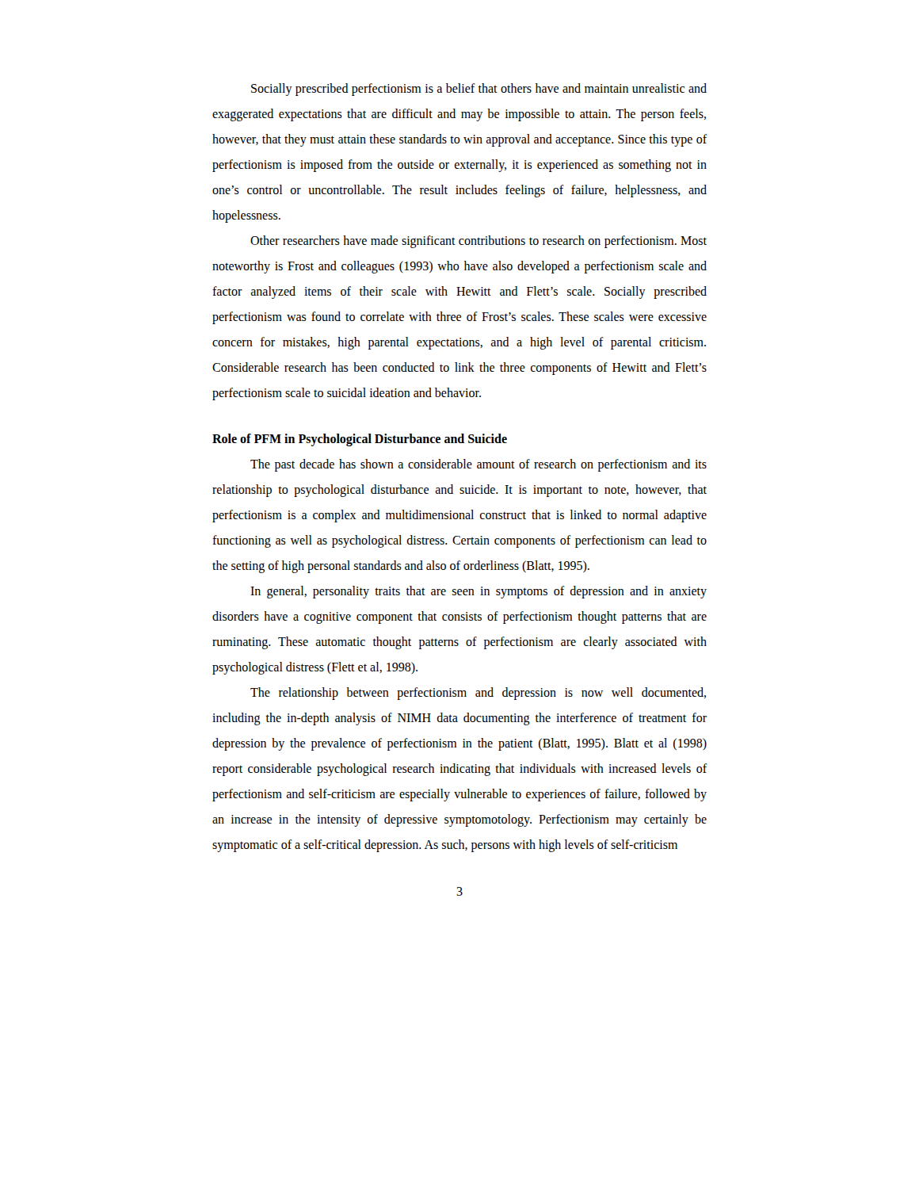Socially prescribed perfectionism is a belief that others have and maintain unrealistic and exaggerated expectations that are difficult and may be impossible to attain. The person feels, however, that they must attain these standards to win approval and acceptance. Since this type of perfectionism is imposed from the outside or externally, it is experienced as something not in one’s control or uncontrollable. The result includes feelings of failure, helplessness, and hopelessness.
Other researchers have made significant contributions to research on perfectionism. Most noteworthy is Frost and colleagues (1993) who have also developed a perfectionism scale and factor analyzed items of their scale with Hewitt and Flett’s scale. Socially prescribed perfectionism was found to correlate with three of Frost’s scales. These scales were excessive concern for mistakes, high parental expectations, and a high level of parental criticism. Considerable research has been conducted to link the three components of Hewitt and Flett’s perfectionism scale to suicidal ideation and behavior.
Role of PFM in Psychological Disturbance and Suicide
The past decade has shown a considerable amount of research on perfectionism and its relationship to psychological disturbance and suicide. It is important to note, however, that perfectionism is a complex and multidimensional construct that is linked to normal adaptive functioning as well as psychological distress. Certain components of perfectionism can lead to the setting of high personal standards and also of orderliness (Blatt, 1995).
In general, personality traits that are seen in symptoms of depression and in anxiety disorders have a cognitive component that consists of perfectionism thought patterns that are ruminating. These automatic thought patterns of perfectionism are clearly associated with psychological distress (Flett et al, 1998).
The relationship between perfectionism and depression is now well documented, including the in-depth analysis of NIMH data documenting the interference of treatment for depression by the prevalence of perfectionism in the patient (Blatt, 1995). Blatt et al (1998) report considerable psychological research indicating that individuals with increased levels of perfectionism and self-criticism are especially vulnerable to experiences of failure, followed by an increase in the intensity of depressive symptomotology. Perfectionism may certainly be symptomatic of a self-critical depression. As such, persons with high levels of self-criticism
3